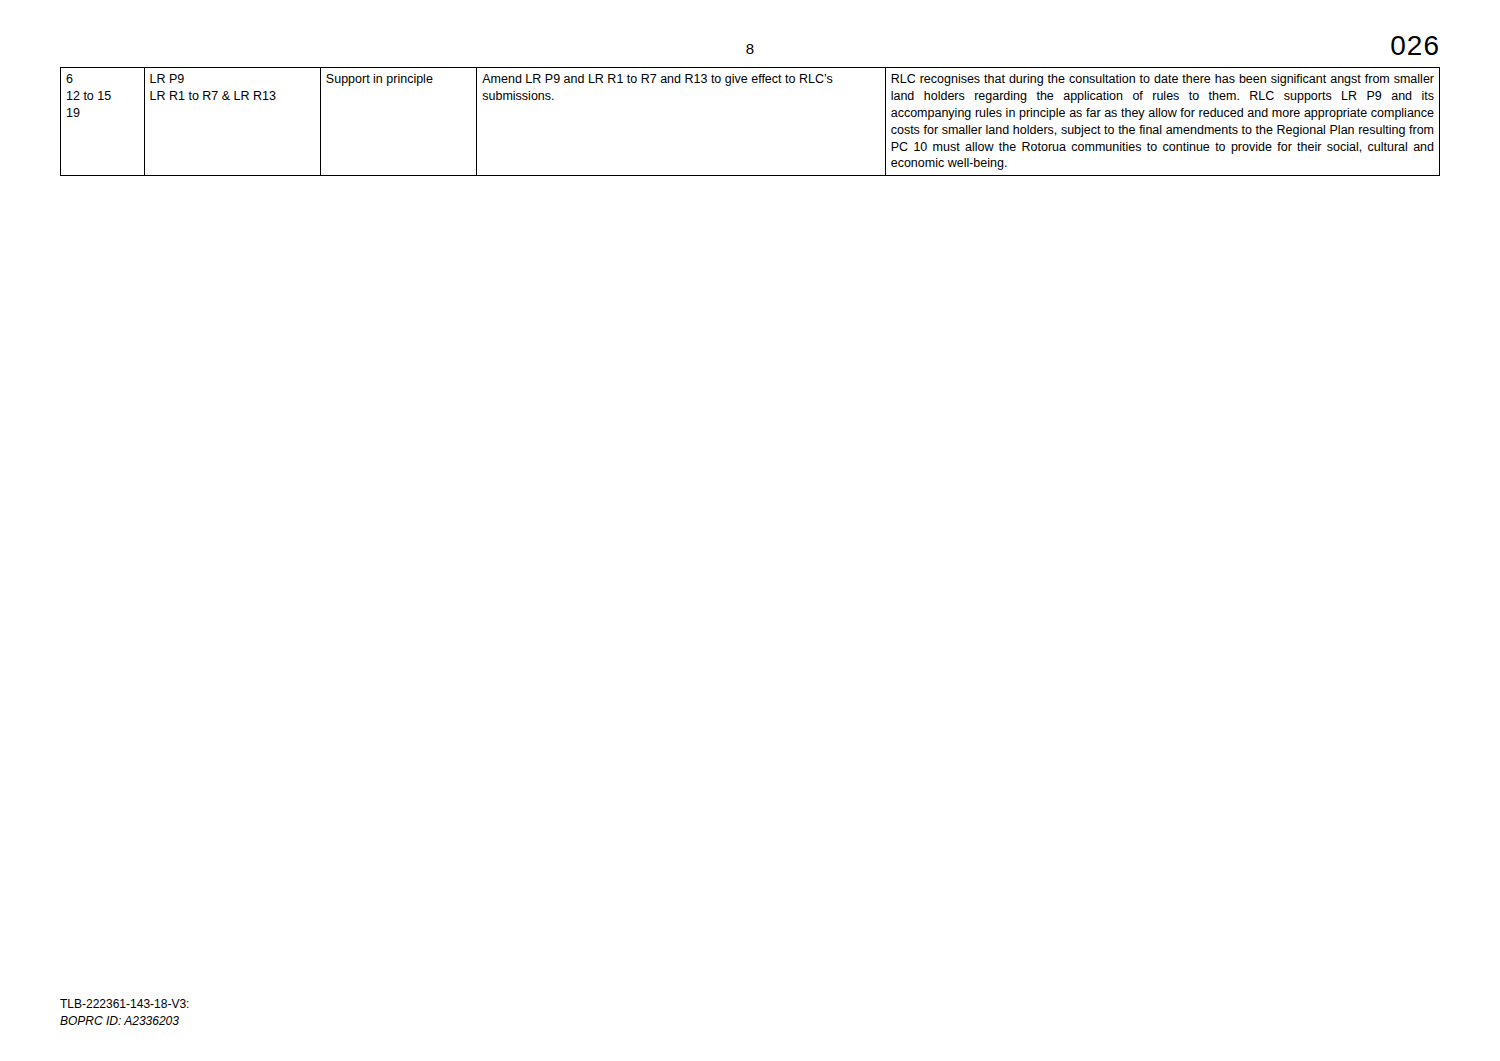026
8
| 6 12 to 15 19 | LR P9 LR R1 to R7 & LR R13 | Support in principle | Amend LR P9 and LR R1 to R7 and R13 to give effect to RLC’s submissions. | RLC recognises that during the consultation to date there has been significant angst from smaller land holders regarding the application of rules to them. RLC supports LR P9 and its accompanying rules in principle as far as they allow for reduced and more appropriate compliance costs for smaller land holders, subject to the final amendments to the Regional Plan resulting from PC 10 must allow the Rotorua communities to continue to provide for their social, cultural and economic well-being. |
TLB-222361-143-18-V3:
BOPRC ID: A2336203